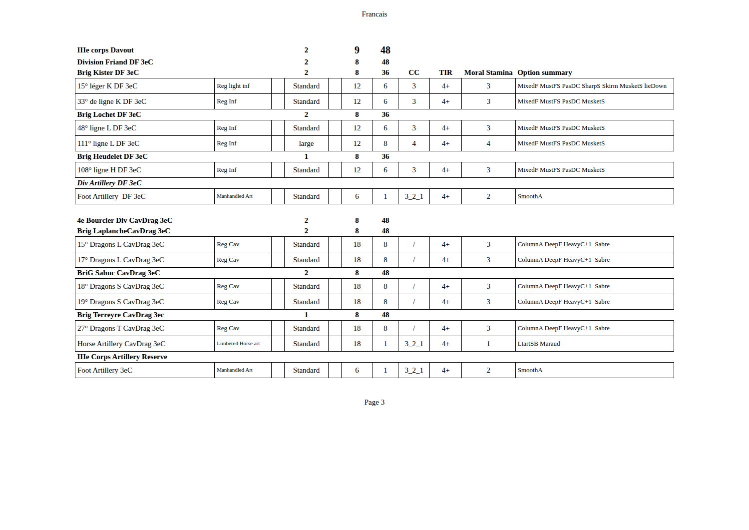Francais
| IIIe corps Davout | | | 2 | | 9 | 48 | | | | |
| Division Friand DF 3eC | | | 2 | | 8 | 48 | | | | |
| Brig Kister DF 3eC | | | 2 | | 8 | 36 | CC | TIR | Moral Stamina | Option summary |
| 15° léger K DF 3eC | Reg light inf | | Standard | | 12 | 6 | 3 | 4+ | 3 | MixedF MustFS PasDC SharpS Skirm MusketS lieDown |
| 33° de ligne K DF 3eC | Reg Inf | | Standard | | 12 | 6 | 3 | 4+ | 3 | MixedF MustFS PasDC MusketS |
| Brig Lochet DF 3eC | | | 2 | | 8 | 36 | | | | |
| 48° ligne L DF 3eC | Reg Inf | | Standard | | 12 | 6 | 3 | 4+ | 3 | MixedF MustFS PasDC MusketS |
| 111° ligne L DF 3eC | Reg Inf | | large | | 12 | 8 | 4 | 4+ | 4 | MixedF MustFS PasDC MusketS |
| Brig Heudelet DF 3eC | | | 1 | | 8 | 36 | | | | |
| 108° ligne H DF 3eC | Reg Inf | | Standard | | 12 | 6 | 3 | 4+ | 3 | MixedF MustFS PasDC MusketS |
| Div Artillery DF 3eC | | | | | | | | | | |
| Foot Artillery DF 3eC | Manhandled Art | | Standard | | 6 | 1 | 3_2_1 | 4+ | 2 | SmoothA |
| 4e Bourcier Div CavDrag 3eC | | | 2 | | 8 | 48 | | | | |
| Brig LaplancheCavDrag 3eC | | | 2 | | 8 | 48 | | | | |
| 15° Dragons L CavDrag 3eC | Reg Cav | | Standard | | 18 | 8 | / | 4+ | 3 | ColumnA DeepF HeavyC+1 Sabre |
| 17° Dragons L CavDrag 3eC | Reg Cav | | Standard | | 18 | 8 | / | 4+ | 3 | ColumnA DeepF HeavyC+1 Sabre |
| BriG Sahuc CavDrag 3eC | | | 2 | | 8 | 48 | | | | |
| 18° Dragons S CavDrag 3eC | Reg Cav | | Standard | | 18 | 8 | / | 4+ | 3 | ColumnA DeepF HeavyC+1 Sabre |
| 19° Dragons S CavDrag 3eC | Reg Cav | | Standard | | 18 | 8 | / | 4+ | 3 | ColumnA DeepF HeavyC+1 Sabre |
| Brig Terreyre CavDrag 3ec | | | 1 | | 8 | 48 | | | | |
| 27° Dragons T CavDrag 3eC | Reg Cav | | Standard | | 18 | 8 | / | 4+ | 3 | ColumnA DeepF HeavyC+1 Sabre |
| Horse Artillery CavDrag 3eC | Limbered Horse art | | Standard | | 18 | 1 | 3_2_1 | 4+ | 1 | LtartSB Maraud |
| IIIe Corps Artillery Reserve | | | | | | | | | | |
| Foot Artillery 3eC | Manhandled Art | | Standard | | 6 | 1 | 3_2_1 | 4+ | 2 | SmoothA |
Page 3